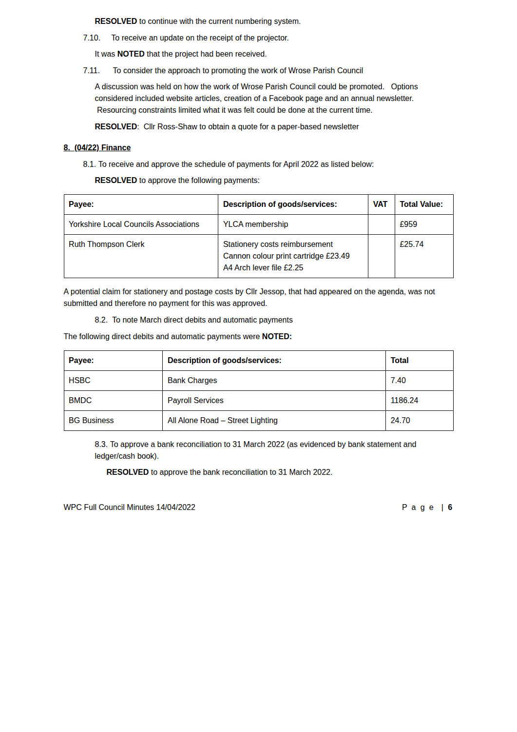RESOLVED to continue with the current numbering system.
7.10. To receive an update on the receipt of the projector.
It was NOTED that the project had been received.
7.11. To consider the approach to promoting the work of Wrose Parish Council
A discussion was held on how the work of Wrose Parish Council could be promoted. Options considered included website articles, creation of a Facebook page and an annual newsletter. Resourcing constraints limited what it was felt could be done at the current time.
RESOLVED: Cllr Ross-Shaw to obtain a quote for a paper-based newsletter
8. (04/22) Finance
8.1. To receive and approve the schedule of payments for April 2022 as listed below:
RESOLVED to approve the following payments:
| Payee: | Description of goods/services: | VAT | Total Value: |
| --- | --- | --- | --- |
| Yorkshire Local Councils Associations | YLCA membership | | £959 |
| Ruth Thompson Clerk | Stationery costs reimbursement Cannon colour print cartridge £23.49 A4 Arch lever file £2.25 | | £25.74 |
A potential claim for stationery and postage costs by Cllr Jessop, that had appeared on the agenda, was not submitted and therefore no payment for this was approved.
8.2. To note March direct debits and automatic payments
The following direct debits and automatic payments were NOTED:
| Payee: | Description of goods/services: | Total |
| --- | --- | --- |
| HSBC | Bank Charges | 7.40 |
| BMDC | Payroll Services | 1186.24 |
| BG Business | All Alone Road – Street Lighting | 24.70 |
8.3. To approve a bank reconciliation to 31 March 2022 (as evidenced by bank statement and ledger/cash book).
RESOLVED to approve the bank reconciliation to 31 March 2022.
WPC Full Council Minutes 14/04/2022 P a g e | 6